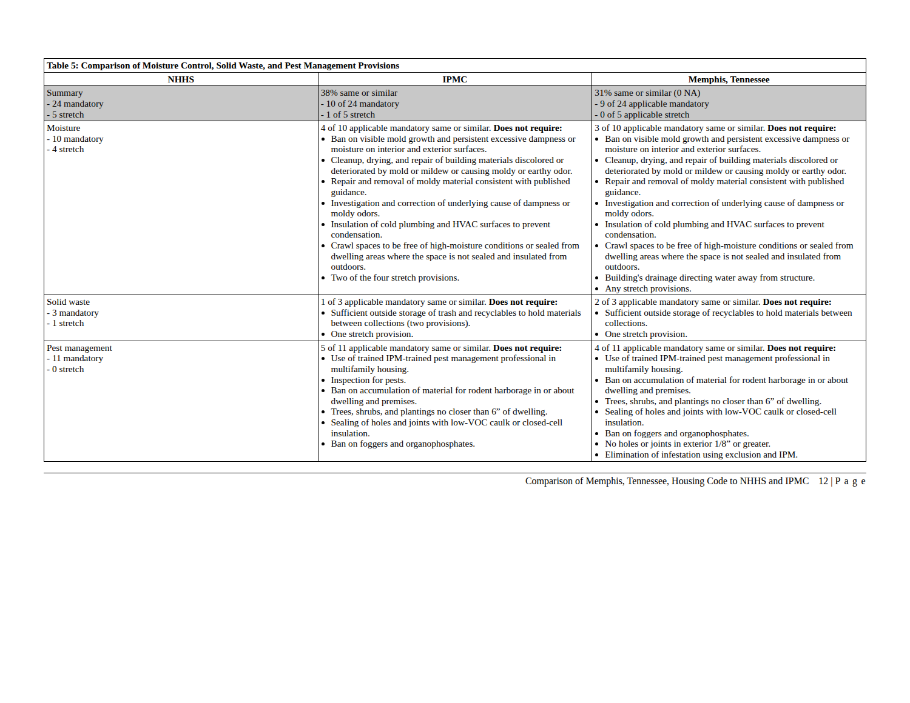| Table 5: Comparison of Moisture Control, Solid Waste, and Pest Management Provisions |
| NHHS | IPMC | Memphis, Tennessee |
| Summary - 24 mandatory - 5 stretch | 38% same or similar - 10 of 24 mandatory - 1 of 5 stretch | 31% same or similar (0 NA) - 9 of 24 applicable mandatory - 0 of 5 applicable stretch |
| Moisture - 10 mandatory - 4 stretch | 4 of 10 applicable mandatory same or similar. Does not require: Ban on visible mold growth and persistent excessive dampness or moisture on interior and exterior surfaces. Cleanup, drying, and repair of building materials discolored or deteriorated by mold or mildew or causing moldy or earthy odor. Repair and removal of moldy material consistent with published guidance. Investigation and correction of underlying cause of dampness or moldy odors. Insulation of cold plumbing and HVAC surfaces to prevent condensation. Crawl spaces to be free of high-moisture conditions or sealed from dwelling areas where the space is not sealed and insulated from outdoors. Two of the four stretch provisions. | 3 of 10 applicable mandatory same or similar. Does not require: Ban on visible mold growth and persistent excessive dampness or moisture on interior and exterior surfaces. Cleanup, drying, and repair of building materials discolored or deteriorated by mold or mildew or causing moldy or earthy odor. Repair and removal of moldy material consistent with published guidance. Investigation and correction of underlying cause of dampness or moldy odors. Insulation of cold plumbing and HVAC surfaces to prevent condensation. Crawl spaces to be free of high-moisture conditions or sealed from dwelling areas where the space is not sealed and insulated from outdoors. Building's drainage directing water away from structure. Any stretch provisions. |
| Solid waste - 3 mandatory - 1 stretch | 1 of 3 applicable mandatory same or similar. Does not require: Sufficient outside storage of trash and recyclables to hold materials between collections (two provisions). One stretch provision. | 2 of 3 applicable mandatory same or similar. Does not require: Sufficient outside storage of recyclables to hold materials between collections. One stretch provision. |
| Pest management - 11 mandatory - 0 stretch | 5 of 11 applicable mandatory same or similar. Does not require: Use of trained IPM-trained pest management professional in multifamily housing. Inspection for pests. Ban on accumulation of material for rodent harborage in or about dwelling and premises. Trees, shrubs, and plantings no closer than 6” of dwelling. Sealing of holes and joints with low-VOC caulk or closed-cell insulation. Ban on foggers and organophosphates. | 4 of 11 applicable mandatory same or similar. Does not require: Use of trained IPM-trained pest management professional in multifamily housing. Ban on accumulation of material for rodent harborage in or about dwelling and premises. Trees, shrubs, and plantings no closer than 6” of dwelling. Sealing of holes and joints with low-VOC caulk or closed-cell insulation. Ban on foggers and organophosphates. No holes or joints in exterior 1/8” or greater. Elimination of infestation using exclusion and IPM. |
Comparison of Memphis, Tennessee, Housing Code to NHHS and IPMC 12 | P a g e